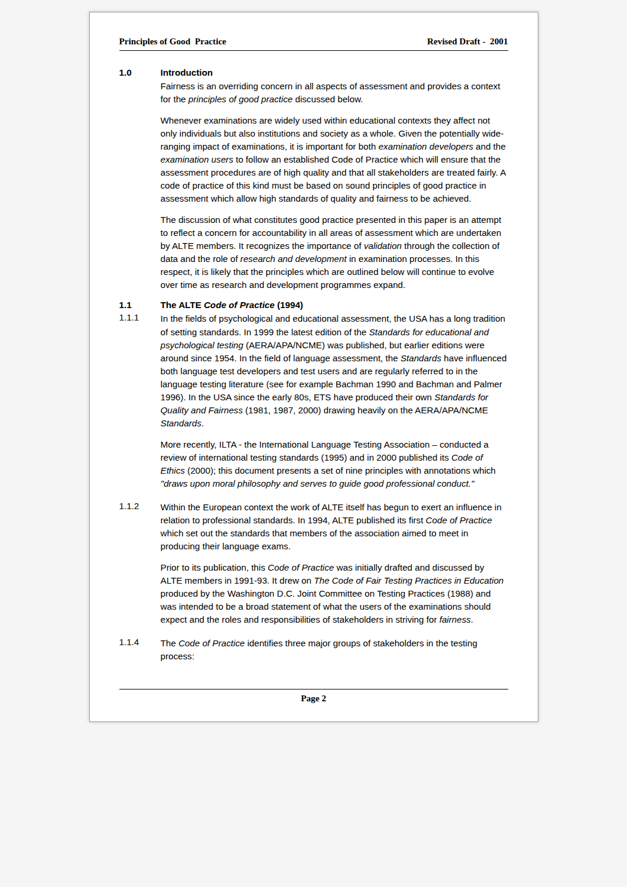Principles of Good Practice Revised Draft - 2001
1.0
Introduction
Fairness is an overriding concern in all aspects of assessment and provides a context for the principles of good practice discussed below.
Whenever examinations are widely used within educational contexts they affect not only individuals but also institutions and society as a whole. Given the potentially wide-ranging impact of examinations, it is important for both examination developers and the examination users to follow an established Code of Practice which will ensure that the assessment procedures are of high quality and that all stakeholders are treated fairly. A code of practice of this kind must be based on sound principles of good practice in assessment which allow high standards of quality and fairness to be achieved.
The discussion of what constitutes good practice presented in this paper is an attempt to reflect a concern for accountability in all areas of assessment which are undertaken by ALTE members. It recognizes the importance of validation through the collection of data and the role of research and development in examination processes. In this respect, it is likely that the principles which are outlined below will continue to evolve over time as research and development programmes expand.
1.1
The ALTE Code of Practice (1994)
1.1.1
In the fields of psychological and educational assessment, the USA has a long tradition of setting standards. In 1999 the latest edition of the Standards for educational and psychological testing (AERA/APA/NCME) was published, but earlier editions were around since 1954. In the field of language assessment, the Standards have influenced both language test developers and test users and are regularly referred to in the language testing literature (see for example Bachman 1990 and Bachman and Palmer 1996). In the USA since the early 80s, ETS have produced their own Standards for Quality and Fairness (1981, 1987, 2000) drawing heavily on the AERA/APA/NCME Standards.
More recently, ILTA - the International Language Testing Association – conducted a review of international testing standards (1995) and in 2000 published its Code of Ethics (2000); this document presents a set of nine principles with annotations which "draws upon moral philosophy and serves to guide good professional conduct."
1.1.2
Within the European context the work of ALTE itself has begun to exert an influence in relation to professional standards. In 1994, ALTE published its first Code of Practice which set out the standards that members of the association aimed to meet in producing their language exams.
Prior to its publication, this Code of Practice was initially drafted and discussed by ALTE members in 1991-93. It drew on The Code of Fair Testing Practices in Education produced by the Washington D.C. Joint Committee on Testing Practices (1988) and was intended to be a broad statement of what the users of the examinations should expect and the roles and responsibilities of stakeholders in striving for fairness.
1.1.4
The Code of Practice identifies three major groups of stakeholders in the testing process:
Page 2